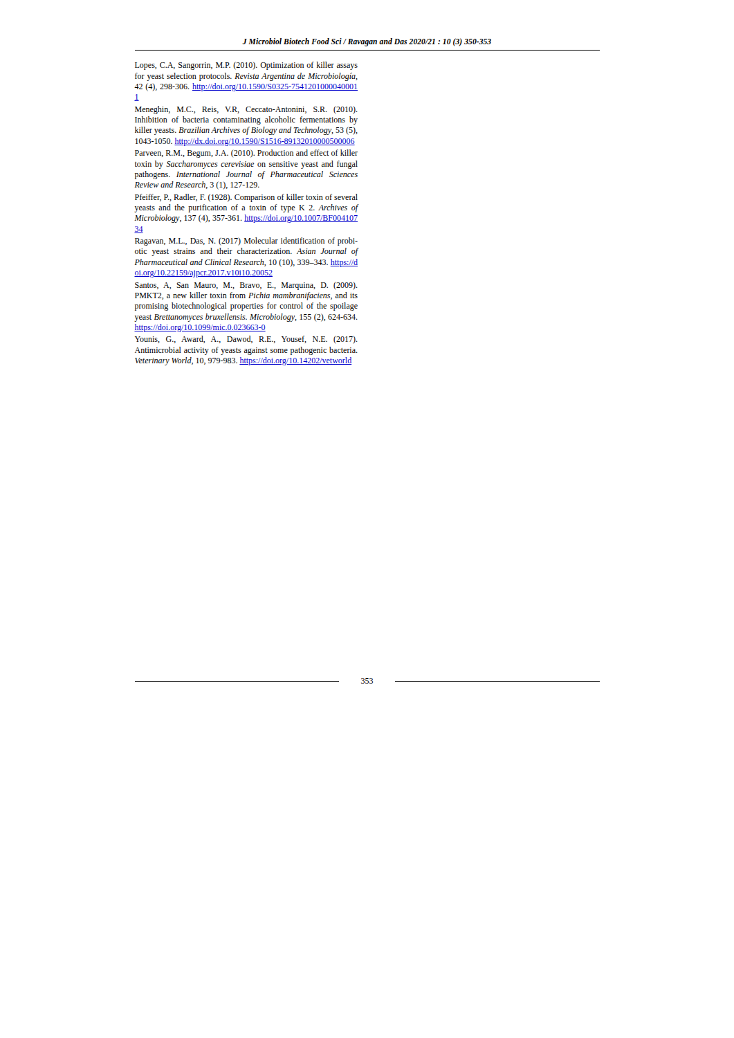J Microbiol Biotech Food Sci / Ravagan and Das 2020/21 : 10 (3) 350-353
Lopes, C.A, Sangorrin, M.P. (2010). Optimization of killer assays for yeast selection protocols. Revista Argentina de Microbiología, 42 (4), 298-306. http://doi.org/10.1590/S0325-75412010000400011
Meneghin, M.C., Reis, V.R, Ceccato-Antonini, S.R. (2010). Inhibition of bacteria contaminating alcoholic fermentations by killer yeasts. Brazilian Archives of Biology and Technology, 53 (5), 1043-1050. http://dx.doi.org/10.1590/S1516-89132010000500006
Parveen, R.M., Begum, J.A. (2010). Production and effect of killer toxin by Saccharomyces cerevisiae on sensitive yeast and fungal pathogens. International Journal of Pharmaceutical Sciences Review and Research, 3 (1), 127-129.
Pfeiffer, P., Radler, F. (1928). Comparison of killer toxin of several yeasts and the purification of a toxin of type K 2. Archives of Microbiology, 137 (4), 357-361. https://doi.org/10.1007/BF00410734
Ragavan, M.L., Das, N. (2017) Molecular identification of probiotic yeast strains and their characterization. Asian Journal of Pharmaceutical and Clinical Research, 10 (10), 339–343. https://doi.org/10.22159/ajpcr.2017.v10i10.20052
Santos, A, San Mauro, M., Bravo, E., Marquina, D. (2009). PMKT2, a new killer toxin from Pichia mambranifaciens, and its promising biotechnological properties for control of the spoilage yeast Brettanomyces bruxellensis. Microbiology, 155 (2), 624-634. https://doi.org/10.1099/mic.0.023663-0
Younis, G., Award, A., Dawod, R.E., Yousef, N.E. (2017). Antimicrobial activity of yeasts against some pathogenic bacteria. Veterinary World, 10, 979-983. https://doi.org/10.14202/vetworld
353